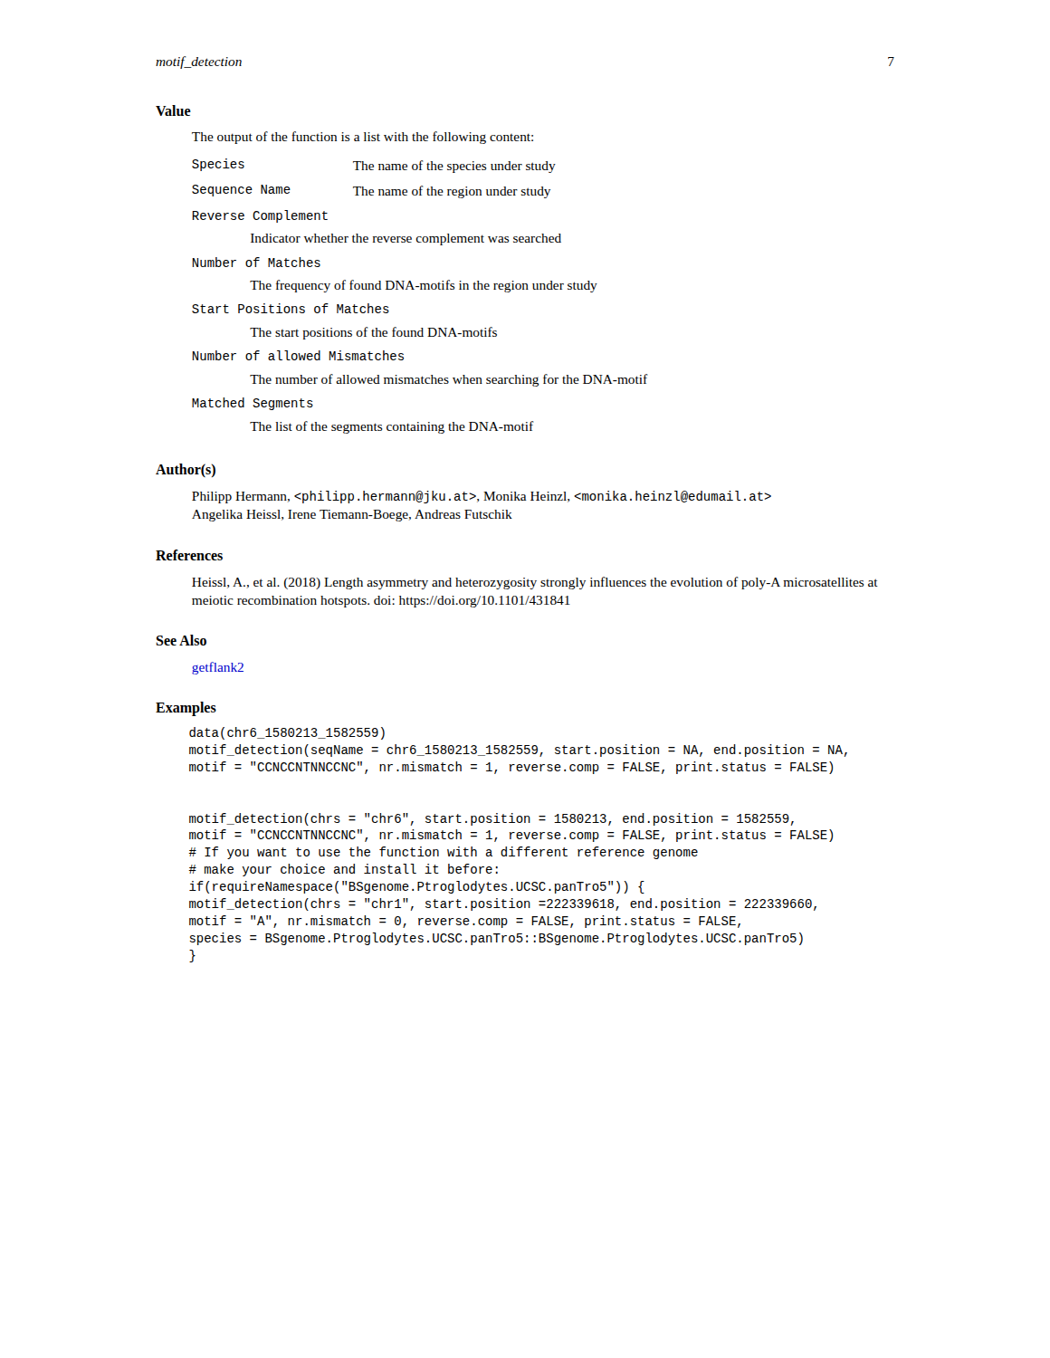motif_detection 7
Value
The output of the function is a list with the following content:
Species
The name of the species under study
Sequence Name
The name of the region under study
Reverse Complement
Indicator whether the reverse complement was searched
Number of Matches
The frequency of found DNA-motifs in the region under study
Start Positions of Matches
The start positions of the found DNA-motifs
Number of allowed Mismatches
The number of allowed mismatches when searching for the DNA-motif
Matched Segments
The list of the segments containing the DNA-motif
Author(s)
Philipp Hermann, <philipp.hermann@jku.at>, Monika Heinzl, <monika.heinzl@edumail.at>
Angelika Heissl, Irene Tiemann-Boege, Andreas Futschik
References
Heissl, A., et al. (2018) Length asymmetry and heterozygosity strongly influences the evolution of poly-A microsatellites at meiotic recombination hotspots. doi: https://doi.org/10.1101/431841
See Also
getflank2
Examples
data(chr6_1580213_1582559)
motif_detection(seqName = chr6_1580213_1582559, start.position = NA, end.position = NA,
motif = "CCNCCNTNNCCNC", nr.mismatch = 1, reverse.comp = FALSE, print.status = FALSE)


motif_detection(chrs = "chr6", start.position = 1580213, end.position = 1582559,
motif = "CCNCCNTNNCCNC", nr.mismatch = 1, reverse.comp = FALSE, print.status = FALSE)
# If you want to use the function with a different reference genome
# make your choice and install it before:
if(requireNamespace("BSgenome.Ptroglodytes.UCSC.panTro5")) {
motif_detection(chrs = "chr1", start.position =222339618, end.position = 222339660,
motif = "A", nr.mismatch = 0, reverse.comp = FALSE, print.status = FALSE,
species = BSgenome.Ptroglodytes.UCSC.panTro5::BSgenome.Ptroglodytes.UCSC.panTro5)
}